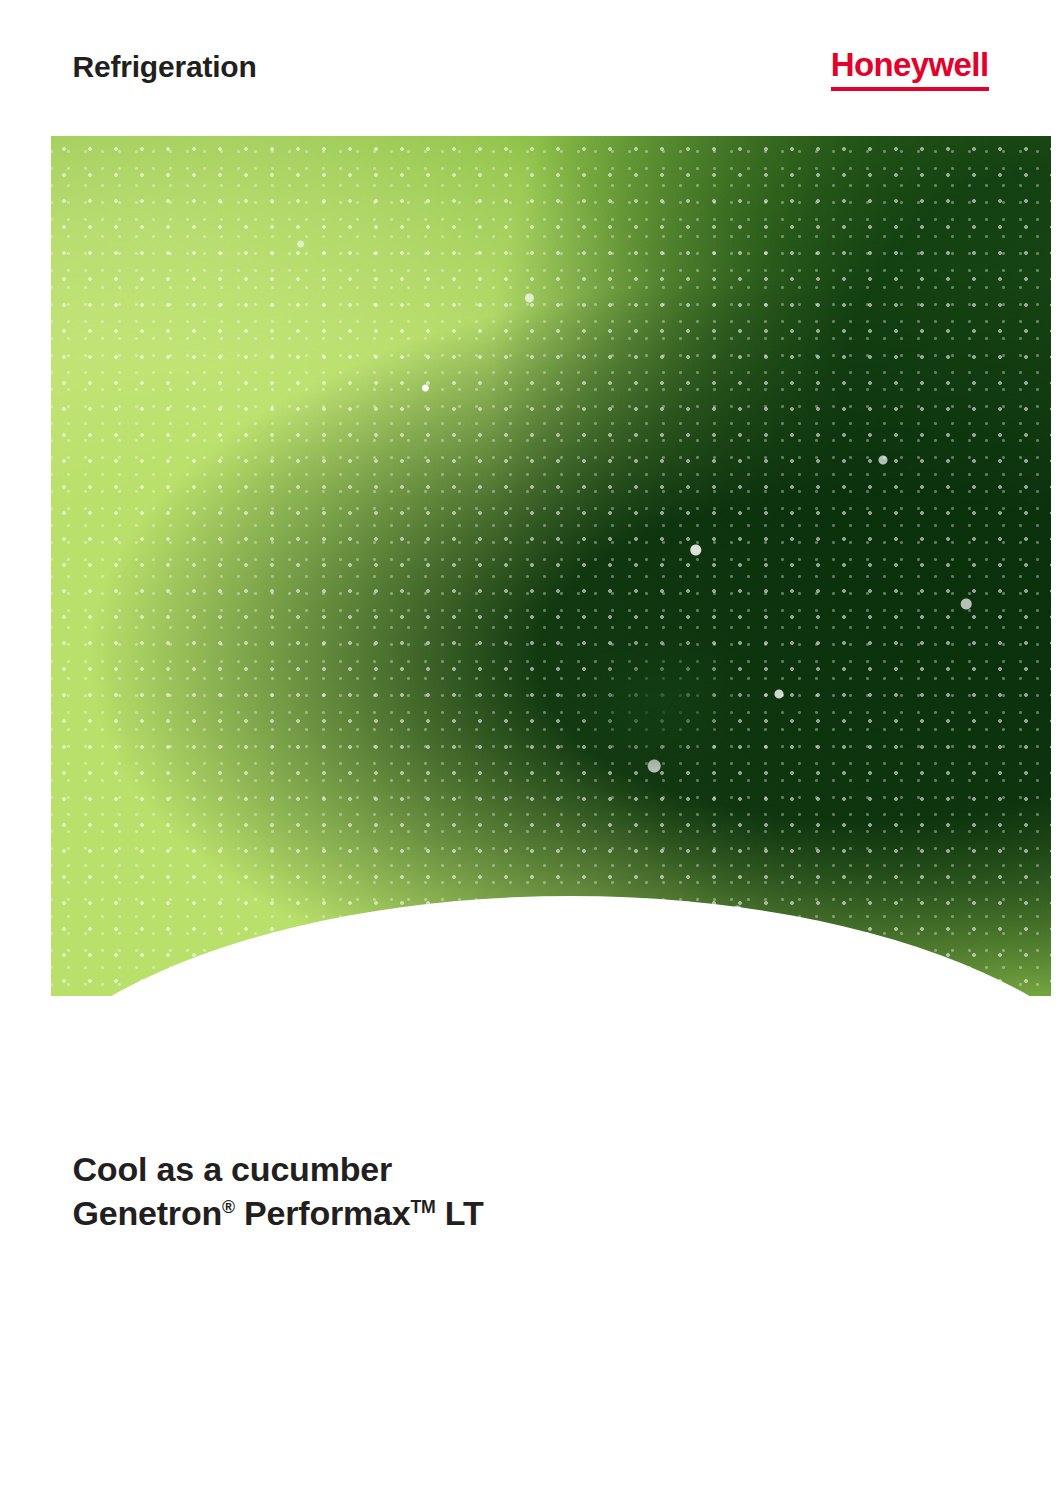Refrigeration
Honeywell
Cool as a cucumber
Genetron® PerformaxTM LT